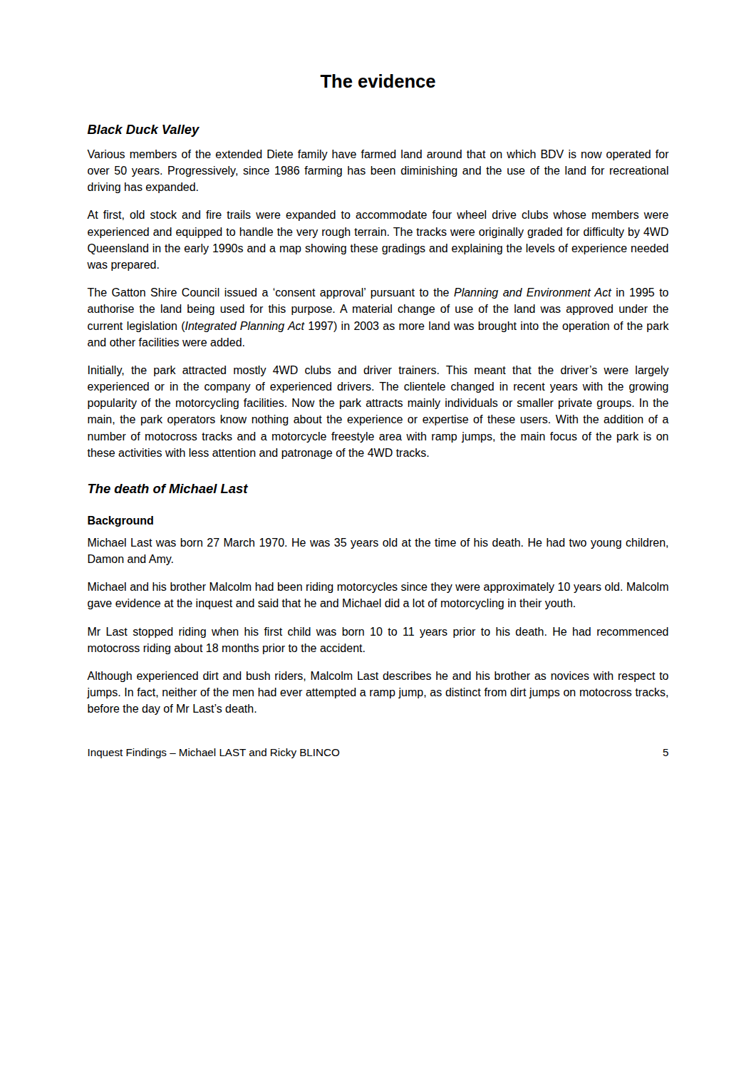The evidence
Black Duck Valley
Various members of the extended Diete family have farmed land around that on which BDV is now operated for over 50 years. Progressively, since 1986 farming has been diminishing and the use of the land for recreational driving has expanded.
At first, old stock and fire trails were expanded to accommodate four wheel drive clubs whose members were experienced and equipped to handle the very rough terrain. The tracks were originally graded for difficulty by 4WD Queensland in the early 1990s and a map showing these gradings and explaining the levels of experience needed was prepared.
The Gatton Shire Council issued a ‘consent approval’ pursuant to the Planning and Environment Act in 1995 to authorise the land being used for this purpose. A material change of use of the land was approved under the current legislation (Integrated Planning Act 1997) in 2003 as more land was brought into the operation of the park and other facilities were added.
Initially, the park attracted mostly 4WD clubs and driver trainers. This meant that the driver’s were largely experienced or in the company of experienced drivers. The clientele changed in recent years with the growing popularity of the motorcycling facilities. Now the park attracts mainly individuals or smaller private groups. In the main, the park operators know nothing about the experience or expertise of these users. With the addition of a number of motocross tracks and a motorcycle freestyle area with ramp jumps, the main focus of the park is on these activities with less attention and patronage of the 4WD tracks.
The death of Michael Last
Background
Michael Last was born 27 March 1970. He was 35 years old at the time of his death. He had two young children, Damon and Amy.
Michael and his brother Malcolm had been riding motorcycles since they were approximately 10 years old. Malcolm gave evidence at the inquest and said that he and Michael did a lot of motorcycling in their youth.
Mr Last stopped riding when his first child was born 10 to 11 years prior to his death. He had recommenced motocross riding about 18 months prior to the accident.
Although experienced dirt and bush riders, Malcolm Last describes he and his brother as novices with respect to jumps. In fact, neither of the men had ever attempted a ramp jump, as distinct from dirt jumps on motocross tracks, before the day of Mr Last’s death.
Inquest Findings – Michael LAST and Ricky BLINCO 5